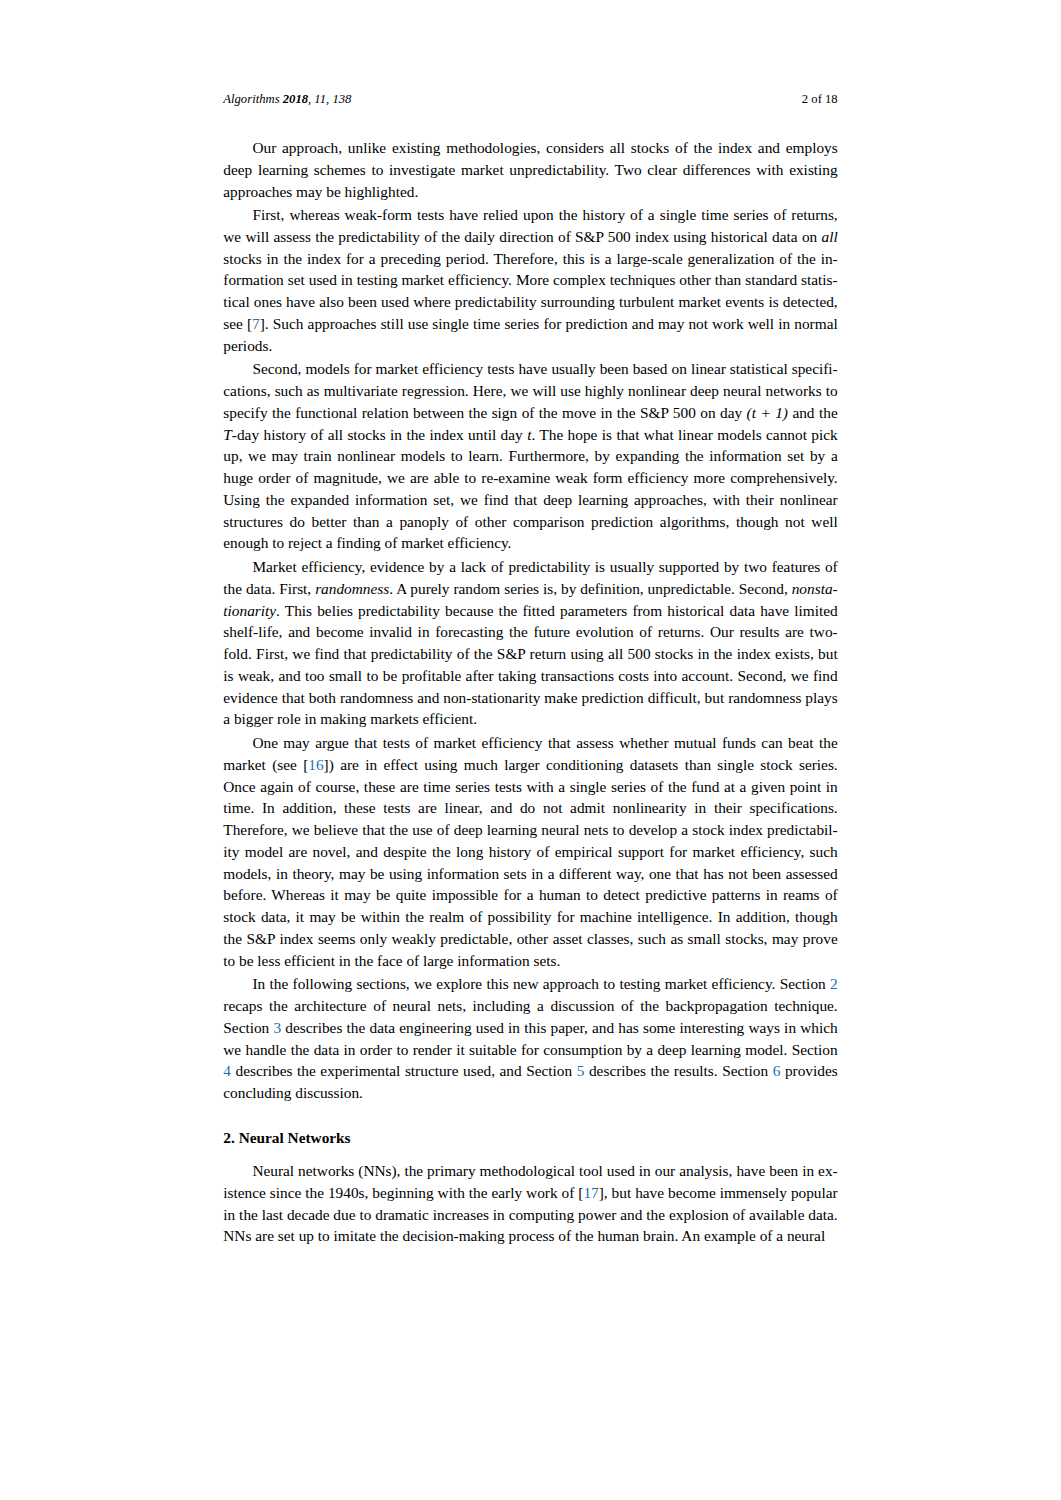Algorithms 2018, 11, 138 2 of 18
Our approach, unlike existing methodologies, considers all stocks of the index and employs deep learning schemes to investigate market unpredictability. Two clear differences with existing approaches may be highlighted.
First, whereas weak-form tests have relied upon the history of a single time series of returns, we will assess the predictability of the daily direction of S&P 500 index using historical data on all stocks in the index for a preceding period. Therefore, this is a large-scale generalization of the information set used in testing market efficiency. More complex techniques other than standard statistical ones have also been used where predictability surrounding turbulent market events is detected, see [7]. Such approaches still use single time series for prediction and may not work well in normal periods.
Second, models for market efficiency tests have usually been based on linear statistical specifications, such as multivariate regression. Here, we will use highly nonlinear deep neural networks to specify the functional relation between the sign of the move in the S&P 500 on day (t + 1) and the T-day history of all stocks in the index until day t. The hope is that what linear models cannot pick up, we may train nonlinear models to learn. Furthermore, by expanding the information set by a huge order of magnitude, we are able to re-examine weak form efficiency more comprehensively. Using the expanded information set, we find that deep learning approaches, with their nonlinear structures do better than a panoply of other comparison prediction algorithms, though not well enough to reject a finding of market efficiency.
Market efficiency, evidence by a lack of predictability is usually supported by two features of the data. First, randomness. A purely random series is, by definition, unpredictable. Second, nonstationarity. This belies predictability because the fitted parameters from historical data have limited shelf-life, and become invalid in forecasting the future evolution of returns. Our results are two-fold. First, we find that predictability of the S&P return using all 500 stocks in the index exists, but is weak, and too small to be profitable after taking transactions costs into account. Second, we find evidence that both randomness and non-stationarity make prediction difficult, but randomness plays a bigger role in making markets efficient.
One may argue that tests of market efficiency that assess whether mutual funds can beat the market (see [16]) are in effect using much larger conditioning datasets than single stock series. Once again of course, these are time series tests with a single series of the fund at a given point in time. In addition, these tests are linear, and do not admit nonlinearity in their specifications. Therefore, we believe that the use of deep learning neural nets to develop a stock index predictability model are novel, and despite the long history of empirical support for market efficiency, such models, in theory, may be using information sets in a different way, one that has not been assessed before. Whereas it may be quite impossible for a human to detect predictive patterns in reams of stock data, it may be within the realm of possibility for machine intelligence. In addition, though the S&P index seems only weakly predictable, other asset classes, such as small stocks, may prove to be less efficient in the face of large information sets.
In the following sections, we explore this new approach to testing market efficiency. Section 2 recaps the architecture of neural nets, including a discussion of the backpropagation technique. Section 3 describes the data engineering used in this paper, and has some interesting ways in which we handle the data in order to render it suitable for consumption by a deep learning model. Section 4 describes the experimental structure used, and Section 5 describes the results. Section 6 provides concluding discussion.
2. Neural Networks
Neural networks (NNs), the primary methodological tool used in our analysis, have been in existence since the 1940s, beginning with the early work of [17], but have become immensely popular in the last decade due to dramatic increases in computing power and the explosion of available data. NNs are set up to imitate the decision-making process of the human brain. An example of a neural